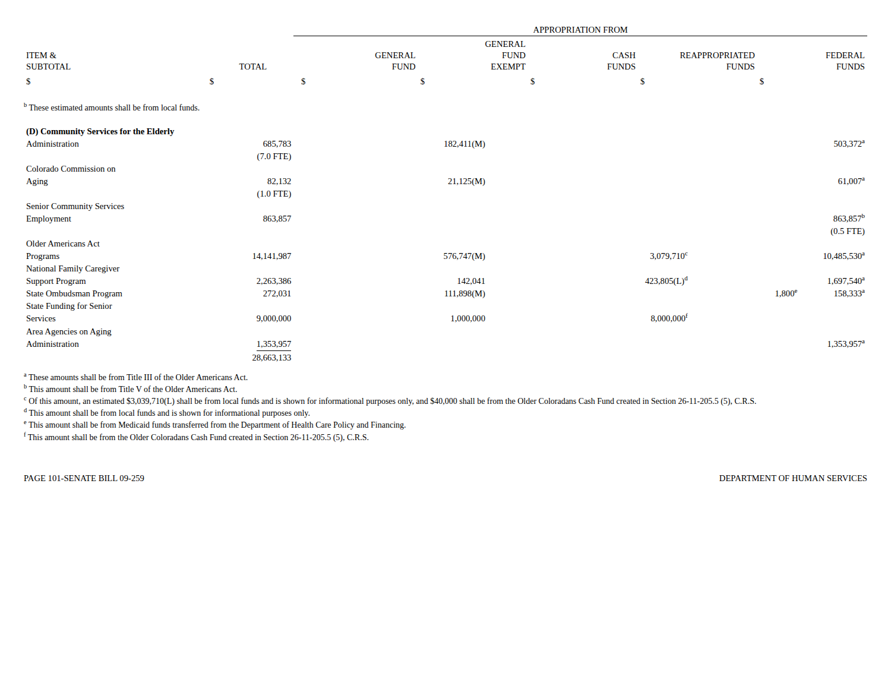| | APPROPRIATION FROM |
| ITEM & SUBTOTAL | TOTAL | GENERAL FUND | GENERAL FUND EXEMPT | CASH FUNDS | REAPPROPRIATED FUNDS | FEDERAL FUNDS |
| --- | --- | --- | --- | --- | --- | --- |
| $ | $ | $ | $ | $ | $ | $ |
b These estimated amounts shall be from local funds.
| (D) Community Services for the Elderly |
| Administration | 685,783 | | 182,411(M) | | | | 503,372 a |
| | (7.0 FTE) | | | | | | |
| Colorado Commission on | | | | | | | |
| Aging | 82,132 | | 21,125(M) | | | | 61,007 a |
| | (1.0 FTE) | | | | | | |
| Senior Community Services | | | | | | | |
| Employment | 863,857 | | | | | | 863,857 b |
| | | | | | | | (0.5 FTE) |
| Older Americans Act | | | | | | | |
| Programs | 14,141,987 | | 576,747(M) | | 3,079,710 c | | 10,485,530 a |
| National Family Caregiver | | | | | | | |
| Support Program | 2,263,386 | | 142,041 | | 423,805(L) d | | 1,697,540 a |
| State Ombudsman Program | 272,031 | | 111,898(M) | | | 1,800 e | 158,333 a |
| State Funding for Senior | | | | | | | |
| Services | 9,000,000 | | 1,000,000 | | 8,000,000 f | | |
| Area Agencies on Aging | | | | | | | |
| Administration | 1,353,957 | | | | | | 1,353,957 a |
| | 28,663,133 | | | | | | |
a These amounts shall be from Title III of the Older Americans Act.
b This amount shall be from Title V of the Older Americans Act.
c Of this amount, an estimated $3,039,710(L) shall be from local funds and is shown for informational purposes only, and $40,000 shall be from the Older Coloradans Cash Fund created in Section 26-11-205.5 (5), C.R.S.
d This amount shall be from local funds and is shown for informational purposes only.
e This amount shall be from Medicaid funds transferred from the Department of Health Care Policy and Financing.
f This amount shall be from the Older Coloradans Cash Fund created in Section 26-11-205.5 (5), C.R.S.
PAGE 101-SENATE BILL 09-259 DEPARTMENT OF HUMAN SERVICES